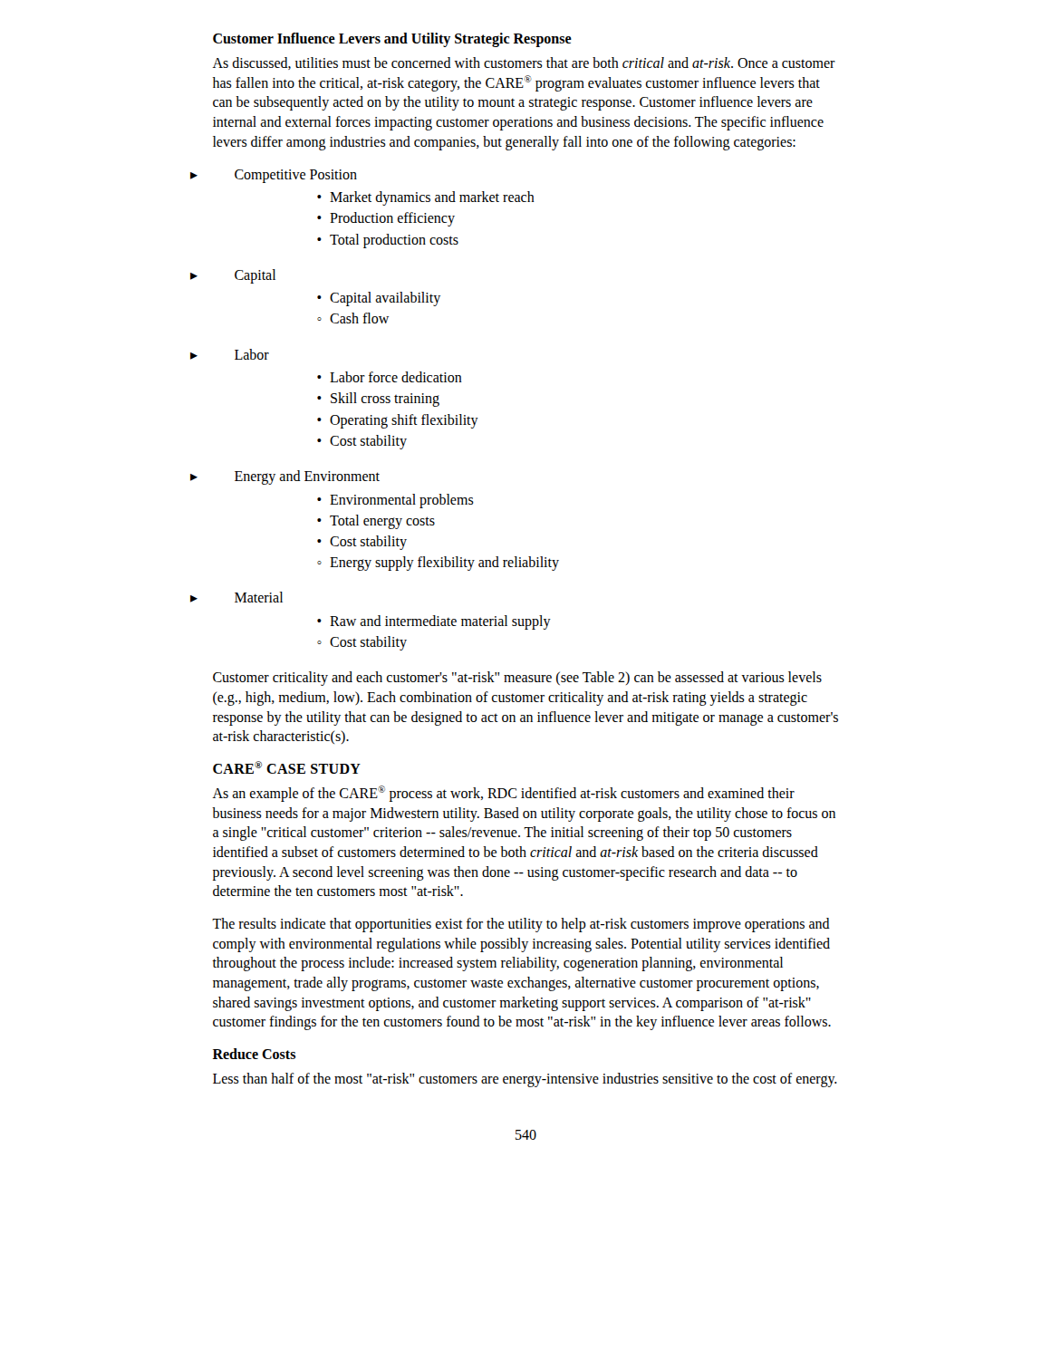Customer Influence Levers and Utility Strategic Response
As discussed, utilities must be concerned with customers that are both critical and at-risk. Once a customer has fallen into the critical, at-risk category, the CARE® program evaluates customer influence levers that can be subsequently acted on by the utility to mount a strategic response. Customer influence levers are internal and external forces impacting customer operations and business decisions. The specific influence levers differ among industries and companies, but generally fall into one of the following categories:
▸Competitive Position
Market dynamics and market reach
Production efficiency
Total production costs
▸Capital
Capital availability
Cash flow
▸Labor
Labor force dedication
Skill cross training
Operating shift flexibility
Cost stability
▸Energy and Environment
Environmental problems
Total energy costs
Cost stability
Energy supply flexibility and reliability
▸Material
Raw and intermediate material supply
Cost stability
Customer criticality and each customer's "at-risk" measure (see Table 2) can be assessed at various levels (e.g., high, medium, low). Each combination of customer criticality and at-risk rating yields a strategic response by the utility that can be designed to act on an influence lever and mitigate or manage a customer's at-risk characteristic(s).
CARE® CASE STUDY
As an example of the CARE® process at work, RDC identified at-risk customers and examined their business needs for a major Midwestern utility. Based on utility corporate goals, the utility chose to focus on a single "critical customer" criterion -- sales/revenue. The initial screening of their top 50 customers identified a subset of customers determined to be both critical and at-risk based on the criteria discussed previously. A second level screening was then done -- using customer-specific research and data -- to determine the ten customers most "at-risk".
The results indicate that opportunities exist for the utility to help at-risk customers improve operations and comply with environmental regulations while possibly increasing sales. Potential utility services identified throughout the process include: increased system reliability, cogeneration planning, environmental management, trade ally programs, customer waste exchanges, alternative customer procurement options, shared savings investment options, and customer marketing support services. A comparison of "at-risk" customer findings for the ten customers found to be most "at-risk" in the key influence lever areas follows.
Reduce Costs
Less than half of the most "at-risk" customers are energy-intensive industries sensitive to the cost of energy.
540